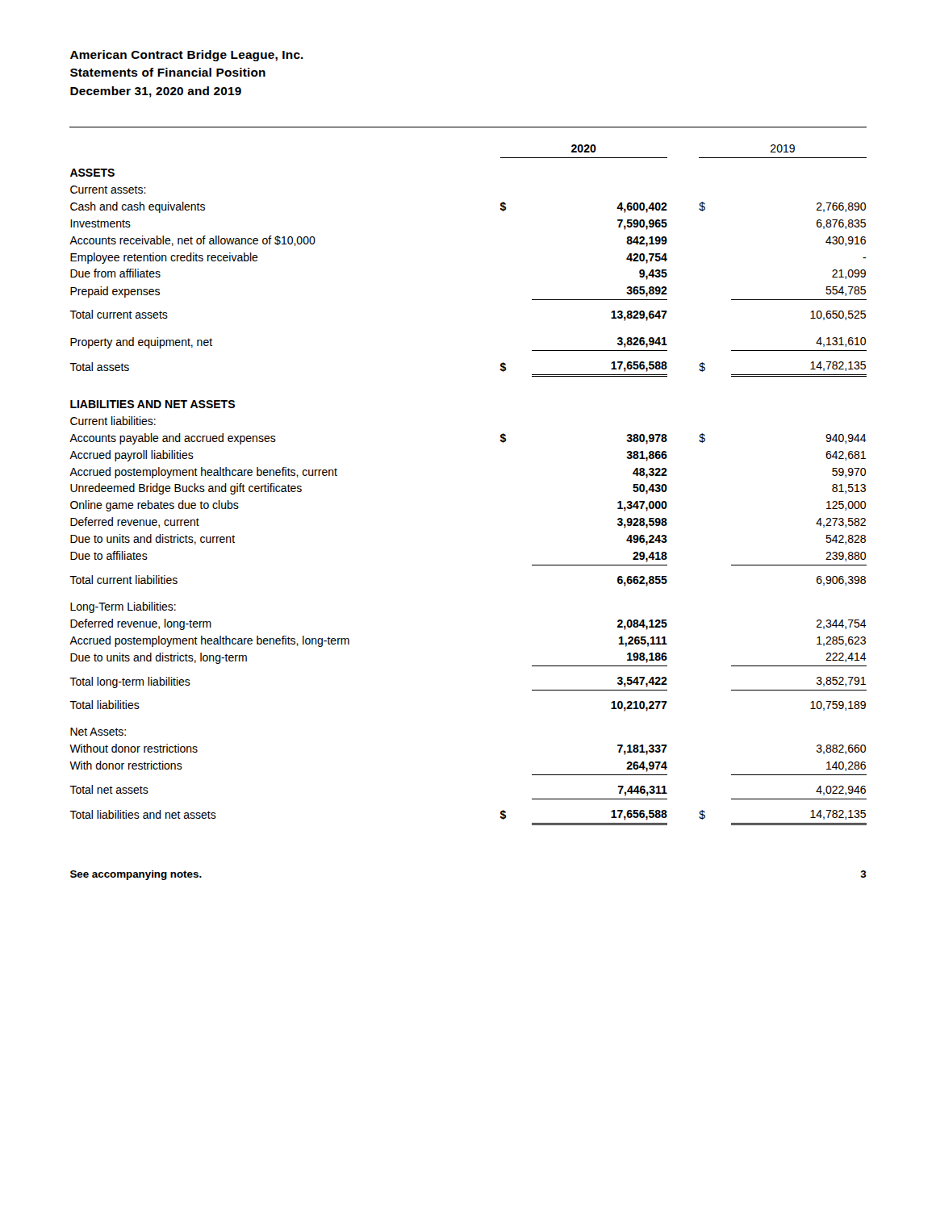American Contract Bridge League, Inc.
Statements of Financial Position
December 31, 2020 and 2019
| | 2020 | | 2019 |
| ASSETS | |
| Current assets: | |
| Cash and cash equivalents | $ | 4,600,402 | | $ | 2,766,890 |
| Investments | | 7,590,965 | | | 6,876,835 |
| Accounts receivable, net of allowance of $10,000 | | 842,199 | | | 430,916 |
| Employee retention credits receivable | | 420,754 | | | - |
| Due from affiliates | | 9,435 | | | 21,099 |
| Prepaid expenses | | 365,892 | | | 554,785 |
| Total current assets | | 13,829,647 | | | 10,650,525 |
| Property and equipment, net | | 3,826,941 | | | 4,131,610 |
| Total assets | $ | 17,656,588 | | $ | 14,782,135 |
| LIABILITIES AND NET ASSETS | |
| Current liabilities: | |
| Accounts payable and accrued expenses | $ | 380,978 | | $ | 940,944 |
| Accrued payroll liabilities | | 381,866 | | | 642,681 |
| Accrued postemployment healthcare benefits, current | | 48,322 | | | 59,970 |
| Unredeemed Bridge Bucks and gift certificates | | 50,430 | | | 81,513 |
| Online game rebates due to clubs | | 1,347,000 | | | 125,000 |
| Deferred revenue, current | | 3,928,598 | | | 4,273,582 |
| Due to units and districts, current | | 496,243 | | | 542,828 |
| Due to affiliates | | 29,418 | | | 239,880 |
| Total current liabilities | | 6,662,855 | | | 6,906,398 |
| Long-Term Liabilities: | |
| Deferred revenue, long-term | | 2,084,125 | | | 2,344,754 |
| Accrued postemployment healthcare benefits, long-term | | 1,265,111 | | | 1,285,623 |
| Due to units and districts, long-term | | 198,186 | | | 222,414 |
| Total long-term liabilities | | 3,547,422 | | | 3,852,791 |
| Total liabilities | | 10,210,277 | | | 10,759,189 |
| Net Assets: | |
| Without donor restrictions | | 7,181,337 | | | 3,882,660 |
| With donor restrictions | | 264,974 | | | 140,286 |
| Total net assets | | 7,446,311 | | | 4,022,946 |
| Total liabilities and net assets | $ | 17,656,588 | | $ | 14,782,135 |
See accompanying notes. 3